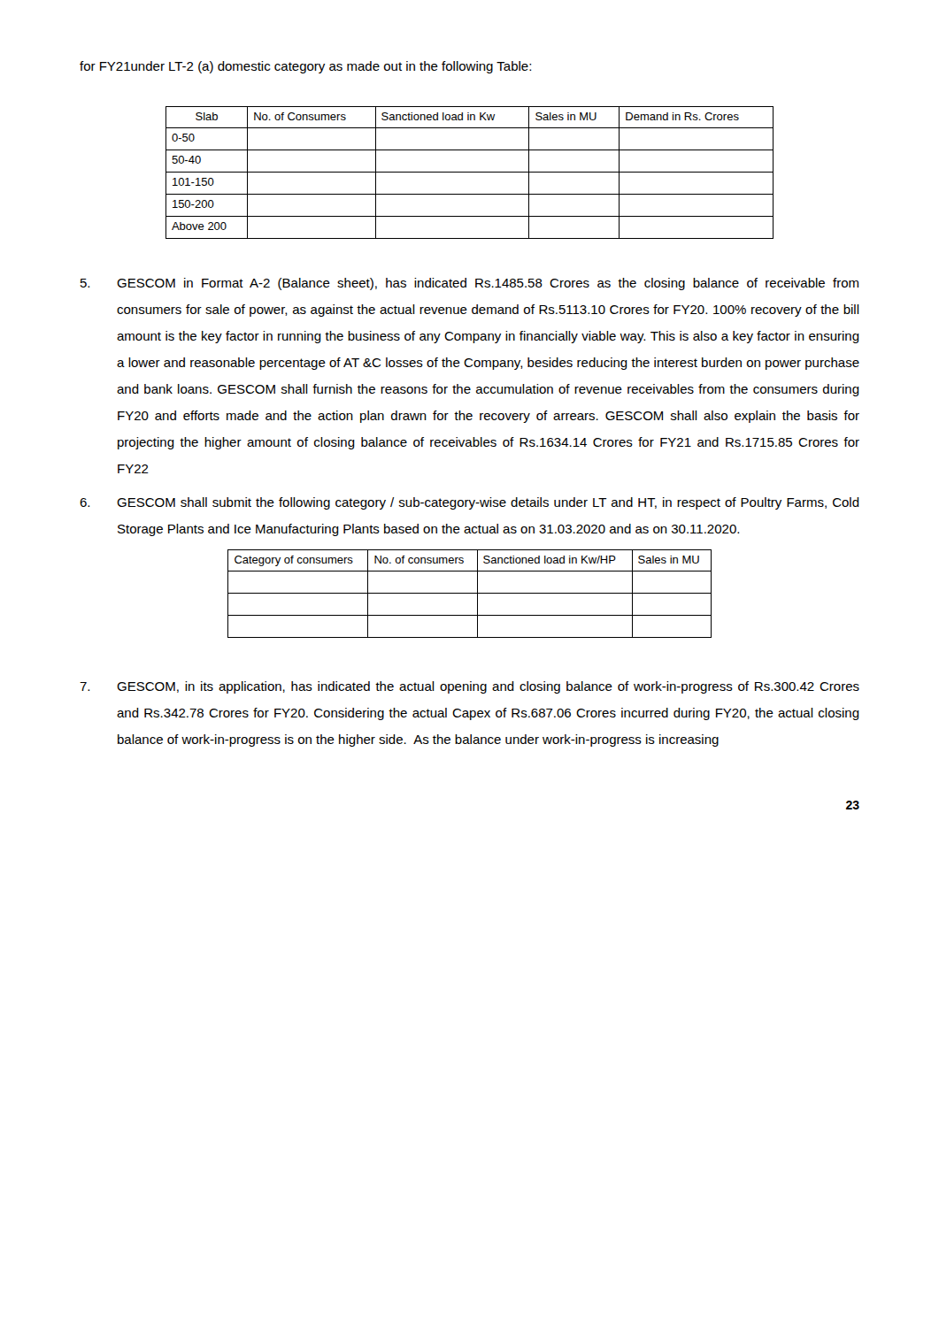for FY21under LT-2 (a) domestic category as made out in the following Table:
| Slab | No. of Consumers | Sanctioned load in Kw | Sales in MU | Demand in Rs. Crores |
| --- | --- | --- | --- | --- |
| 0-50 | | | | |
| 50-40 | | | | |
| 101-150 | | | | |
| 150-200 | | | | |
| Above 200 | | | | |
5. GESCOM in Format A-2 (Balance sheet), has indicated Rs.1485.58 Crores as the closing balance of receivable from consumers for sale of power, as against the actual revenue demand of Rs.5113.10 Crores for FY20. 100% recovery of the bill amount is the key factor in running the business of any Company in financially viable way. This is also a key factor in ensuring a lower and reasonable percentage of AT &C losses of the Company, besides reducing the interest burden on power purchase and bank loans. GESCOM shall furnish the reasons for the accumulation of revenue receivables from the consumers during FY20 and efforts made and the action plan drawn for the recovery of arrears. GESCOM shall also explain the basis for projecting the higher amount of closing balance of receivables of Rs.1634.14 Crores for FY21 and Rs.1715.85 Crores for FY22
6. GESCOM shall submit the following category / sub-category-wise details under LT and HT, in respect of Poultry Farms, Cold Storage Plants and Ice Manufacturing Plants based on the actual as on 31.03.2020 and as on 30.11.2020.
| Category of consumers | No. of consumers | Sanctioned load in Kw/HP | Sales in MU |
| --- | --- | --- | --- |
7. GESCOM, in its application, has indicated the actual opening and closing balance of work-in-progress of Rs.300.42 Crores and Rs.342.78 Crores for FY20. Considering the actual Capex of Rs.687.06 Crores incurred during FY20, the actual closing balance of work-in-progress is on the higher side. As the balance under work-in-progress is increasing
23